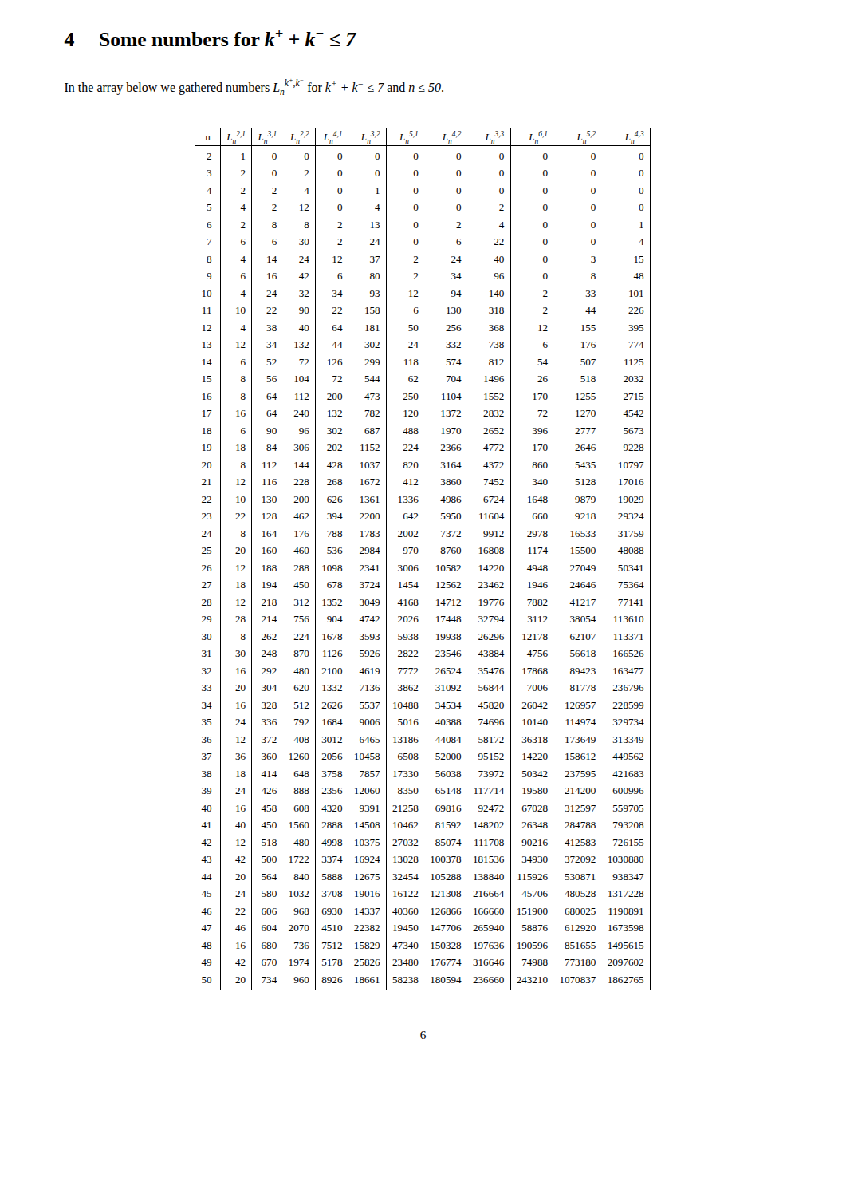4 Some numbers for k+ + k− ≤ 7
In the array below we gathered numbers Lnk+,k− for k+ + k− ≤ 7 and n ≤ 50.
| n | L n 2,1 | L n 3,1 | L n 2,2 | L n 4,1 | L n 3,2 | L n 5,1 | L n 4,2 | L n 3,3 | L n 6,1 | L n 5,2 | L n 4,3 |
| --- | --- | --- | --- | --- | --- | --- | --- | --- | --- | --- | --- |
| 2 | 1 | 0 | 0 | 0 | 0 | 0 | 0 | 0 | 0 | 0 | 0 |
| 3 | 2 | 0 | 2 | 0 | 0 | 0 | 0 | 0 | 0 | 0 | 0 |
| 4 | 2 | 2 | 4 | 0 | 1 | 0 | 0 | 0 | 0 | 0 | 0 |
| 5 | 4 | 2 | 12 | 0 | 4 | 0 | 0 | 2 | 0 | 0 | 0 |
| 6 | 2 | 8 | 8 | 2 | 13 | 0 | 2 | 4 | 0 | 0 | 1 |
| 7 | 6 | 6 | 30 | 2 | 24 | 0 | 6 | 22 | 0 | 0 | 4 |
| 8 | 4 | 14 | 24 | 12 | 37 | 2 | 24 | 40 | 0 | 3 | 15 |
| 9 | 6 | 16 | 42 | 6 | 80 | 2 | 34 | 96 | 0 | 8 | 48 |
| 10 | 4 | 24 | 32 | 34 | 93 | 12 | 94 | 140 | 2 | 33 | 101 |
| 11 | 10 | 22 | 90 | 22 | 158 | 6 | 130 | 318 | 2 | 44 | 226 |
| 12 | 4 | 38 | 40 | 64 | 181 | 50 | 256 | 368 | 12 | 155 | 395 |
| 13 | 12 | 34 | 132 | 44 | 302 | 24 | 332 | 738 | 6 | 176 | 774 |
| 14 | 6 | 52 | 72 | 126 | 299 | 118 | 574 | 812 | 54 | 507 | 1125 |
| 15 | 8 | 56 | 104 | 72 | 544 | 62 | 704 | 1496 | 26 | 518 | 2032 |
| 16 | 8 | 64 | 112 | 200 | 473 | 250 | 1104 | 1552 | 170 | 1255 | 2715 |
| 17 | 16 | 64 | 240 | 132 | 782 | 120 | 1372 | 2832 | 72 | 1270 | 4542 |
| 18 | 6 | 90 | 96 | 302 | 687 | 488 | 1970 | 2652 | 396 | 2777 | 5673 |
| 19 | 18 | 84 | 306 | 202 | 1152 | 224 | 2366 | 4772 | 170 | 2646 | 9228 |
| 20 | 8 | 112 | 144 | 428 | 1037 | 820 | 3164 | 4372 | 860 | 5435 | 10797 |
| 21 | 12 | 116 | 228 | 268 | 1672 | 412 | 3860 | 7452 | 340 | 5128 | 17016 |
| 22 | 10 | 130 | 200 | 626 | 1361 | 1336 | 4986 | 6724 | 1648 | 9879 | 19029 |
| 23 | 22 | 128 | 462 | 394 | 2200 | 642 | 5950 | 11604 | 660 | 9218 | 29324 |
| 24 | 8 | 164 | 176 | 788 | 1783 | 2002 | 7372 | 9912 | 2978 | 16533 | 31759 |
| 25 | 20 | 160 | 460 | 536 | 2984 | 970 | 8760 | 16808 | 1174 | 15500 | 48088 |
| 26 | 12 | 188 | 288 | 1098 | 2341 | 3006 | 10582 | 14220 | 4948 | 27049 | 50341 |
| 27 | 18 | 194 | 450 | 678 | 3724 | 1454 | 12562 | 23462 | 1946 | 24646 | 75364 |
| 28 | 12 | 218 | 312 | 1352 | 3049 | 4168 | 14712 | 19776 | 7882 | 41217 | 77141 |
| 29 | 28 | 214 | 756 | 904 | 4742 | 2026 | 17448 | 32794 | 3112 | 38054 | 113610 |
| 30 | 8 | 262 | 224 | 1678 | 3593 | 5938 | 19938 | 26296 | 12178 | 62107 | 113371 |
| 31 | 30 | 248 | 870 | 1126 | 5926 | 2822 | 23546 | 43884 | 4756 | 56618 | 166526 |
| 32 | 16 | 292 | 480 | 2100 | 4619 | 7772 | 26524 | 35476 | 17868 | 89423 | 163477 |
| 33 | 20 | 304 | 620 | 1332 | 7136 | 3862 | 31092 | 56844 | 7006 | 81778 | 236796 |
| 34 | 16 | 328 | 512 | 2626 | 5537 | 10488 | 34534 | 45820 | 26042 | 126957 | 228599 |
| 35 | 24 | 336 | 792 | 1684 | 9006 | 5016 | 40388 | 74696 | 10140 | 114974 | 329734 |
| 36 | 12 | 372 | 408 | 3012 | 6465 | 13186 | 44084 | 58172 | 36318 | 173649 | 313349 |
| 37 | 36 | 360 | 1260 | 2056 | 10458 | 6508 | 52000 | 95152 | 14220 | 158612 | 449562 |
| 38 | 18 | 414 | 648 | 3758 | 7857 | 17330 | 56038 | 73972 | 50342 | 237595 | 421683 |
| 39 | 24 | 426 | 888 | 2356 | 12060 | 8350 | 65148 | 117714 | 19580 | 214200 | 600996 |
| 40 | 16 | 458 | 608 | 4320 | 9391 | 21258 | 69816 | 92472 | 67028 | 312597 | 559705 |
| 41 | 40 | 450 | 1560 | 2888 | 14508 | 10462 | 81592 | 148202 | 26348 | 284788 | 793208 |
| 42 | 12 | 518 | 480 | 4998 | 10375 | 27032 | 85074 | 111708 | 90216 | 412583 | 726155 |
| 43 | 42 | 500 | 1722 | 3374 | 16924 | 13028 | 100378 | 181536 | 34930 | 372092 | 1030880 |
| 44 | 20 | 564 | 840 | 5888 | 12675 | 32454 | 105288 | 138840 | 115926 | 530871 | 938347 |
| 45 | 24 | 580 | 1032 | 3708 | 19016 | 16122 | 121308 | 216664 | 45706 | 480528 | 1317228 |
| 46 | 22 | 606 | 968 | 6930 | 14337 | 40360 | 126866 | 166660 | 151900 | 680025 | 1190891 |
| 47 | 46 | 604 | 2070 | 4510 | 22382 | 19450 | 147706 | 265940 | 58876 | 612920 | 1673598 |
| 48 | 16 | 680 | 736 | 7512 | 15829 | 47340 | 150328 | 197636 | 190596 | 851655 | 1495615 |
| 49 | 42 | 670 | 1974 | 5178 | 25826 | 23480 | 176774 | 316646 | 74988 | 773180 | 2097602 |
| 50 | 20 | 734 | 960 | 8926 | 18661 | 58238 | 180594 | 236660 | 243210 | 1070837 | 1862765 |
6